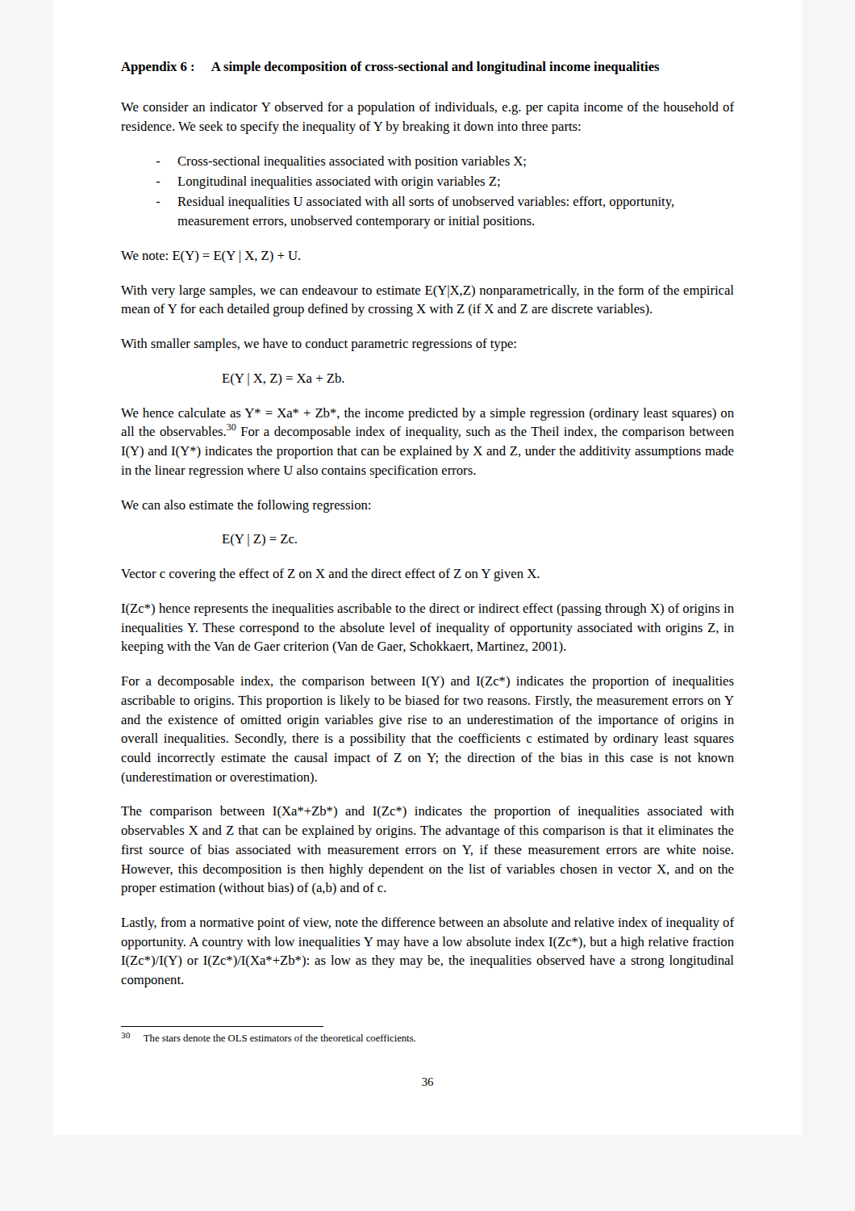Appendix 6 : A simple decomposition of cross-sectional and longitudinal income inequalities
We consider an indicator Y observed for a population of individuals, e.g. per capita income of the household of residence. We seek to specify the inequality of Y by breaking it down into three parts:
Cross-sectional inequalities associated with position variables X;
Longitudinal inequalities associated with origin variables Z;
Residual inequalities U associated with all sorts of unobserved variables: effort, opportunity, measurement errors, unobserved contemporary or initial positions.
We note: E(Y) = E(Y | X, Z) + U.
With very large samples, we can endeavour to estimate E(Y|X,Z) nonparametrically, in the form of the empirical mean of Y for each detailed group defined by crossing X with Z (if X and Z are discrete variables).
With smaller samples, we have to conduct parametric regressions of type:
E(Y | X, Z) = Xa + Zb.
We hence calculate as Y* = Xa* + Zb*, the income predicted by a simple regression (ordinary least squares) on all the observables.30 For a decomposable index of inequality, such as the Theil index, the comparison between I(Y) and I(Y*) indicates the proportion that can be explained by X and Z, under the additivity assumptions made in the linear regression where U also contains specification errors.
We can also estimate the following regression:
E(Y | Z) = Zc.
Vector c covering the effect of Z on X and the direct effect of Z on Y given X.
I(Zc*) hence represents the inequalities ascribable to the direct or indirect effect (passing through X) of origins in inequalities Y. These correspond to the absolute level of inequality of opportunity associated with origins Z, in keeping with the Van de Gaer criterion (Van de Gaer, Schokkaert, Martinez, 2001).
For a decomposable index, the comparison between I(Y) and I(Zc*) indicates the proportion of inequalities ascribable to origins. This proportion is likely to be biased for two reasons. Firstly, the measurement errors on Y and the existence of omitted origin variables give rise to an underestimation of the importance of origins in overall inequalities. Secondly, there is a possibility that the coefficients c estimated by ordinary least squares could incorrectly estimate the causal impact of Z on Y; the direction of the bias in this case is not known (underestimation or overestimation).
The comparison between I(Xa*+Zb*) and I(Zc*) indicates the proportion of inequalities associated with observables X and Z that can be explained by origins. The advantage of this comparison is that it eliminates the first source of bias associated with measurement errors on Y, if these measurement errors are white noise. However, this decomposition is then highly dependent on the list of variables chosen in vector X, and on the proper estimation (without bias) of (a,b) and of c.
Lastly, from a normative point of view, note the difference between an absolute and relative index of inequality of opportunity. A country with low inequalities Y may have a low absolute index I(Zc*), but a high relative fraction I(Zc*)/I(Y) or I(Zc*)/I(Xa*+Zb*): as low as they may be, the inequalities observed have a strong longitudinal component.
30 The stars denote the OLS estimators of the theoretical coefficients.
36